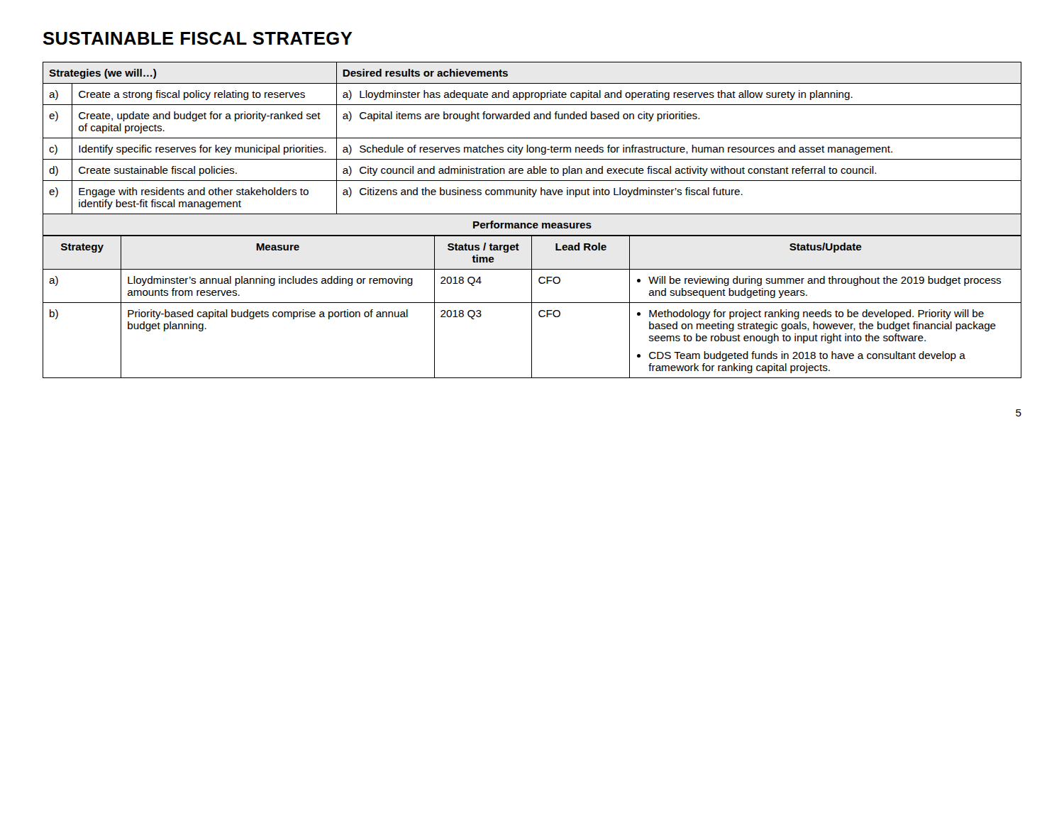SUSTAINABLE FISCAL STRATEGY
| Strategies (we will…) | Desired results or achievements |
| a) | Create a strong fiscal policy relating to reserves | a) Lloydminster has adequate and appropriate capital and operating reserves that allow surety in planning. |
| e) | Create, update and budget for a priority-ranked set of capital projects. | a) Capital items are brought forwarded and funded based on city priorities. |
| c) | Identify specific reserves for key municipal priorities. | a) Schedule of reserves matches city long-term needs for infrastructure, human resources and asset management. |
| d) | Create sustainable fiscal policies. | a) City council and administration are able to plan and execute fiscal activity without constant referral to council. |
| e) | Engage with residents and other stakeholders to identify best-fit fiscal management | a) Citizens and the business community have input into Lloydminster’s fiscal future. |
| Performance measures |
| Strategy | Measure | Status / target time | Lead Role | Status/Update |
| a) | Lloydminster’s annual planning includes adding or removing amounts from reserves. | 2018 Q4 | CFO | Will be reviewing during summer and throughout the 2019 budget process and subsequent budgeting years. |
| b) | Priority-based capital budgets comprise a portion of annual budget planning. | 2018 Q3 | CFO | Methodology for project ranking needs to be developed. Priority will be based on meeting strategic goals, however, the budget financial package seems to be robust enough to input right into the software. CDS Team budgeted funds in 2018 to have a consultant develop a framework for ranking capital projects. |
5